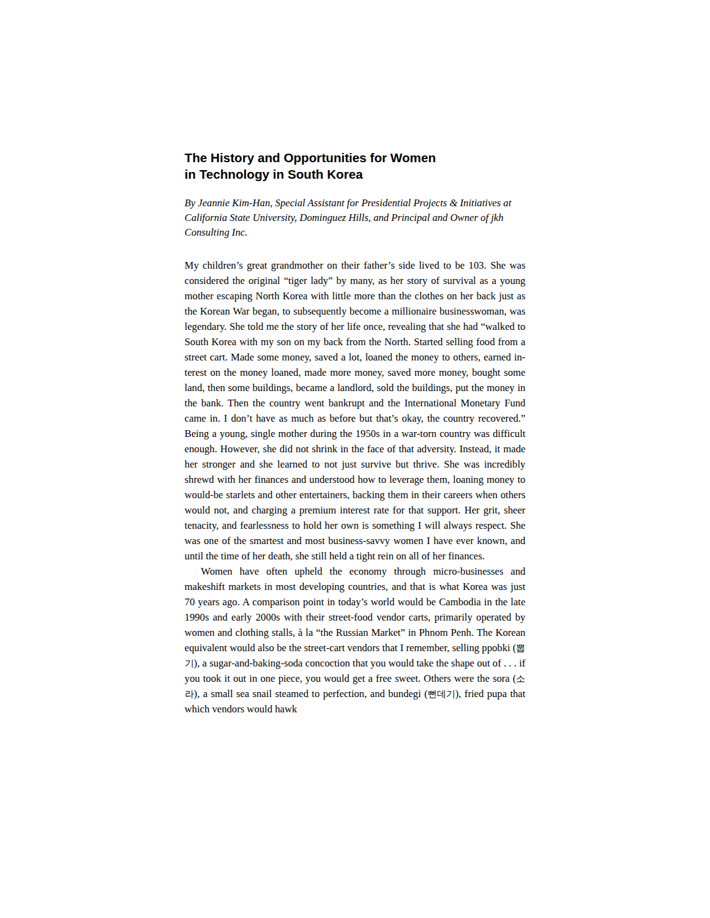The History and Opportunities for Women
in Technology in South Korea
By Jeannie Kim-Han, Special Assistant for Presidential Projects & Initiatives at California State University, Dominguez Hills, and Principal and Owner of jkh Consulting Inc.
My children’s great grandmother on their father’s side lived to be 103. She was considered the original “tiger lady” by many, as her story of survival as a young mother escaping North Korea with little more than the clothes on her back just as the Korean War began, to subsequently become a millionaire businesswoman, was legendary. She told me the story of her life once, revealing that she had “walked to South Korea with my son on my back from the North. Started selling food from a street cart. Made some money, saved a lot, loaned the money to others, earned interest on the money loaned, made more money, saved more money, bought some land, then some buildings, became a landlord, sold the buildings, put the money in the bank. Then the country went bankrupt and the International Monetary Fund came in. I don’t have as much as before but that’s okay, the country recovered.” Being a young, single mother during the 1950s in a war-torn country was difficult enough. However, she did not shrink in the face of that adversity. Instead, it made her stronger and she learned to not just survive but thrive. She was incredibly shrewd with her finances and understood how to leverage them, loaning money to would-be starlets and other entertainers, backing them in their careers when others would not, and charging a premium interest rate for that support. Her grit, sheer tenacity, and fearlessness to hold her own is something I will always respect. She was one of the smartest and most business-savvy women I have ever known, and until the time of her death, she still held a tight rein on all of her finances.
Women have often upheld the economy through micro-businesses and makeshift markets in most developing countries, and that is what Korea was just 70 years ago. A comparison point in today’s world would be Cambodia in the late 1990s and early 2000s with their street-food vendor carts, primarily operated by women and clothing stalls, à la “the Russian Market” in Phnom Penh. The Korean equivalent would also be the street-cart vendors that I remember, selling ppobki (뽑기), a sugar-and-baking-soda concoction that you would take the shape out of . . . if you took it out in one piece, you would get a free sweet. Others were the sora (소라), a small sea snail steamed to perfection, and bundegi (뻔데기), fried pupa that which vendors would hawk